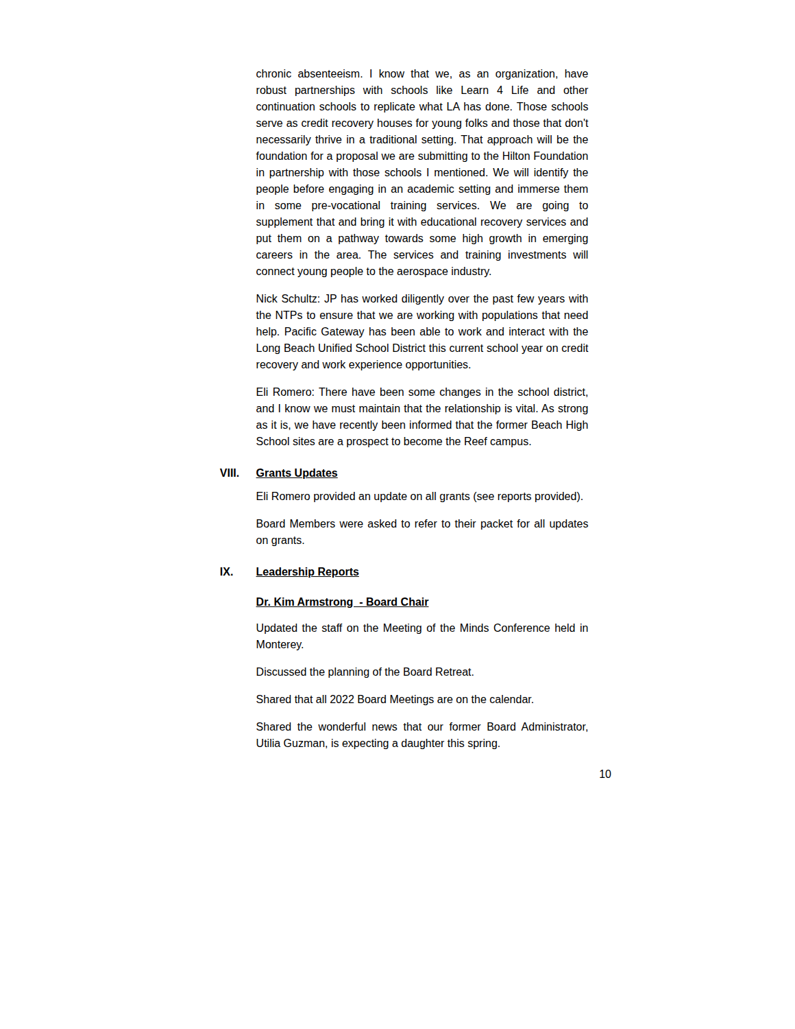chronic absenteeism. I know that we, as an organization, have robust partnerships with schools like Learn 4 Life and other continuation schools to replicate what LA has done. Those schools serve as credit recovery houses for young folks and those that don't necessarily thrive in a traditional setting. That approach will be the foundation for a proposal we are submitting to the Hilton Foundation in partnership with those schools I mentioned. We will identify the people before engaging in an academic setting and immerse them in some pre-vocational training services. We are going to supplement that and bring it with educational recovery services and put them on a pathway towards some high growth in emerging careers in the area. The services and training investments will connect young people to the aerospace industry.
Nick Schultz: JP has worked diligently over the past few years with the NTPs to ensure that we are working with populations that need help. Pacific Gateway has been able to work and interact with the Long Beach Unified School District this current school year on credit recovery and work experience opportunities.
Eli Romero: There have been some changes in the school district, and I know we must maintain that the relationship is vital. As strong as it is, we have recently been informed that the former Beach High School sites are a prospect to become the Reef campus.
VIII. Grants Updates
Eli Romero provided an update on all grants (see reports provided).
Board Members were asked to refer to their packet for all updates on grants.
IX. Leadership Reports
Dr. Kim Armstrong - Board Chair
Updated the staff on the Meeting of the Minds Conference held in Monterey.
Discussed the planning of the Board Retreat.
Shared that all 2022 Board Meetings are on the calendar.
Shared the wonderful news that our former Board Administrator, Utilia Guzman, is expecting a daughter this spring.
10